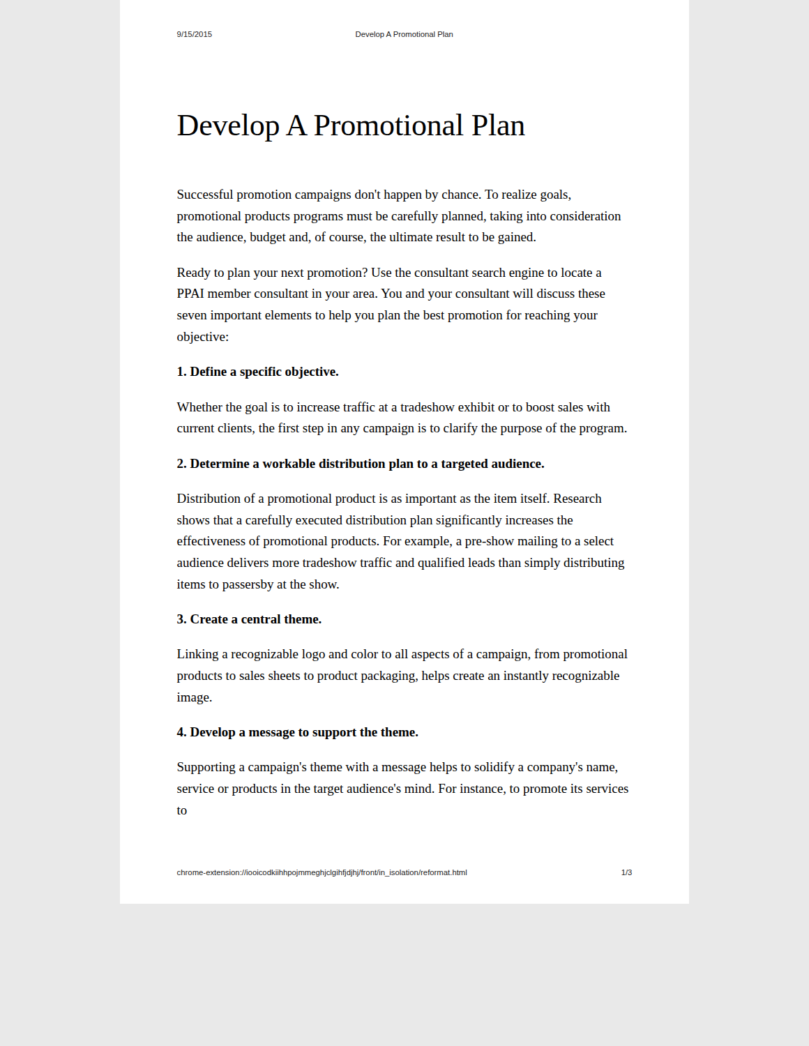9/15/2015 Develop A Promotional Plan
Develop A Promotional Plan
Successful promotion campaigns don't happen by chance. To realize goals, promotional products programs must be carefully planned, taking into consideration the audience, budget and, of course, the ultimate result to be gained.
Ready to plan your next promotion? Use the consultant search engine to locate a PPAI member consultant in your area. You and your consultant will discuss these seven important elements to help you plan the best promotion for reaching your objective:
1. Define a specific objective.
Whether the goal is to increase traffic at a tradeshow exhibit or to boost sales with current clients, the first step in any campaign is to clarify the purpose of the program.
2. Determine a workable distribution plan to a targeted audience.
Distribution of a promotional product is as important as the item itself. Research shows that a carefully executed distribution plan significantly increases the effectiveness of promotional products. For example, a pre-show mailing to a select audience delivers more tradeshow traffic and qualified leads than simply distributing items to passersby at the show.
3. Create a central theme.
Linking a recognizable logo and color to all aspects of a campaign, from promotional products to sales sheets to product packaging, helps create an instantly recognizable image.
4. Develop a message to support the theme.
Supporting a campaign's theme with a message helps to solidify a company's name, service or products in the target audience's mind. For instance, to promote its services to
chrome-extension://iooicodkiihhpojmmeghjclgihfjdjhj/front/in_isolation/reformat.html 1/3